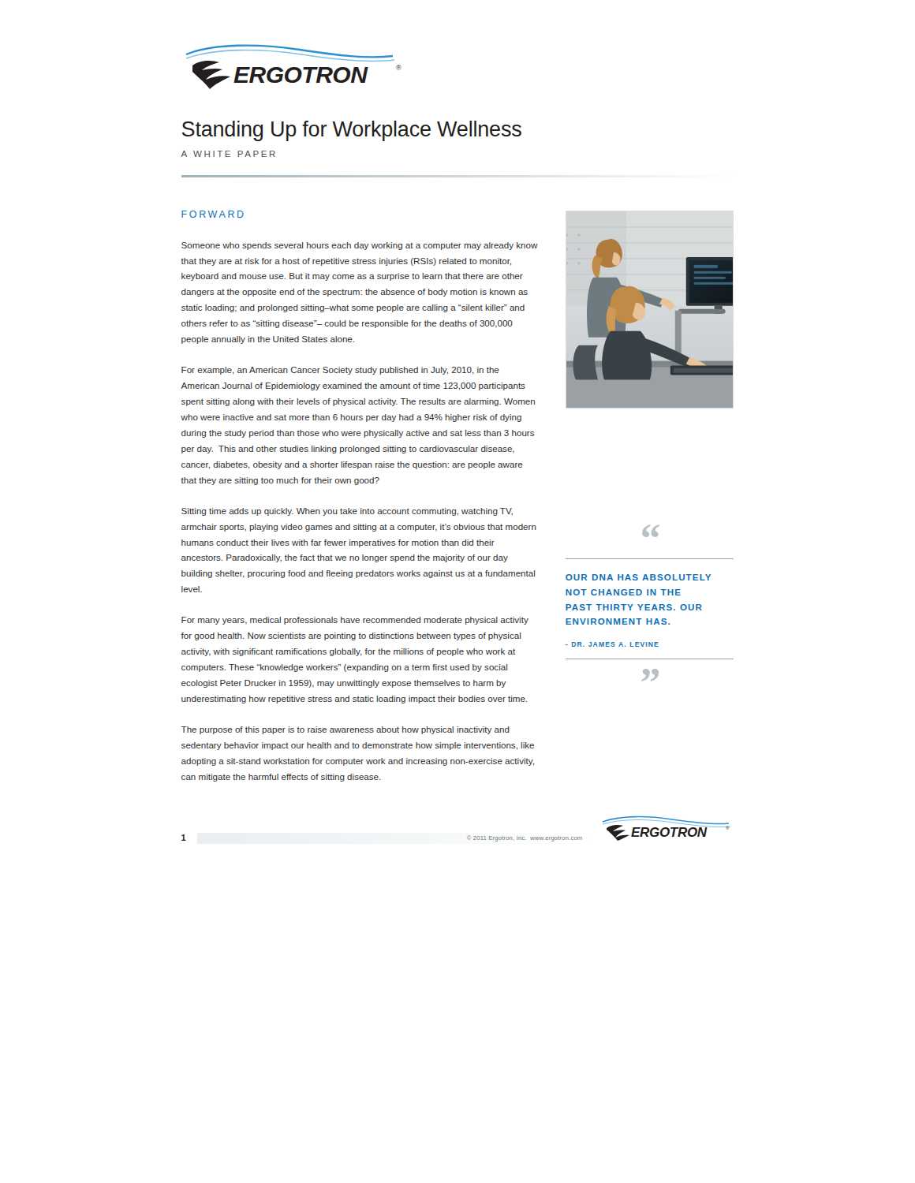ERGOTRON ®
Standing Up for Workplace Wellness
A WHITE PAPER
FORWARD
Someone who spends several hours each day working at a computer may already know that they are at risk for a host of repetitive stress injuries (RSIs) related to monitor, keyboard and mouse use. But it may come as a surprise to learn that there are other dangers at the opposite end of the spectrum: the absence of body motion is known as static loading; and prolonged sitting–what some people are calling a “silent killer” and others refer to as “sitting disease”– could be responsible for the deaths of 300,000 people annually in the United States alone.
For example, an American Cancer Society study published in July, 2010, in the American Journal of Epidemiology examined the amount of time 123,000 participants spent sitting along with their levels of physical activity. The results are alarming. Women who were inactive and sat more than 6 hours per day had a 94% higher risk of dying during the study period than those who were physically active and sat less than 3 hours per day. This and other studies linking prolonged sitting to cardiovascular disease, cancer, diabetes, obesity and a shorter lifespan raise the question: are people aware that they are sitting too much for their own good?
Sitting time adds up quickly. When you take into account commuting, watching TV, armchair sports, playing video games and sitting at a computer, it’s obvious that modern humans conduct their lives with far fewer imperatives for motion than did their ancestors. Paradoxically, the fact that we no longer spend the majority of our day building shelter, procuring food and fleeing predators works against us at a fundamental level.
For many years, medical professionals have recommended moderate physical activity for good health. Now scientists are pointing to distinctions between types of physical activity, with significant ramifications globally, for the millions of people who work at computers. These “knowledge workers” (expanding on a term first used by social ecologist Peter Drucker in 1959), may unwittingly expose themselves to harm by underestimating how repetitive stress and static loading impact their bodies over time.
The purpose of this paper is to raise awareness about how physical inactivity and sedentary behavior impact our health and to demonstrate how simple interventions, like adopting a sit-stand workstation for computer work and increasing non-exercise activity, can mitigate the harmful effects of sitting disease.
“
OUR DNA HAS ABSOLUTELY
NOT CHANGED IN THE
PAST THIRTY YEARS. OUR
ENVIRONMENT HAS.
- DR. JAMES A. LEVINE
”
1
© 2011 Ergotron, Inc. www.ergotron.com
ERGOTRON ®